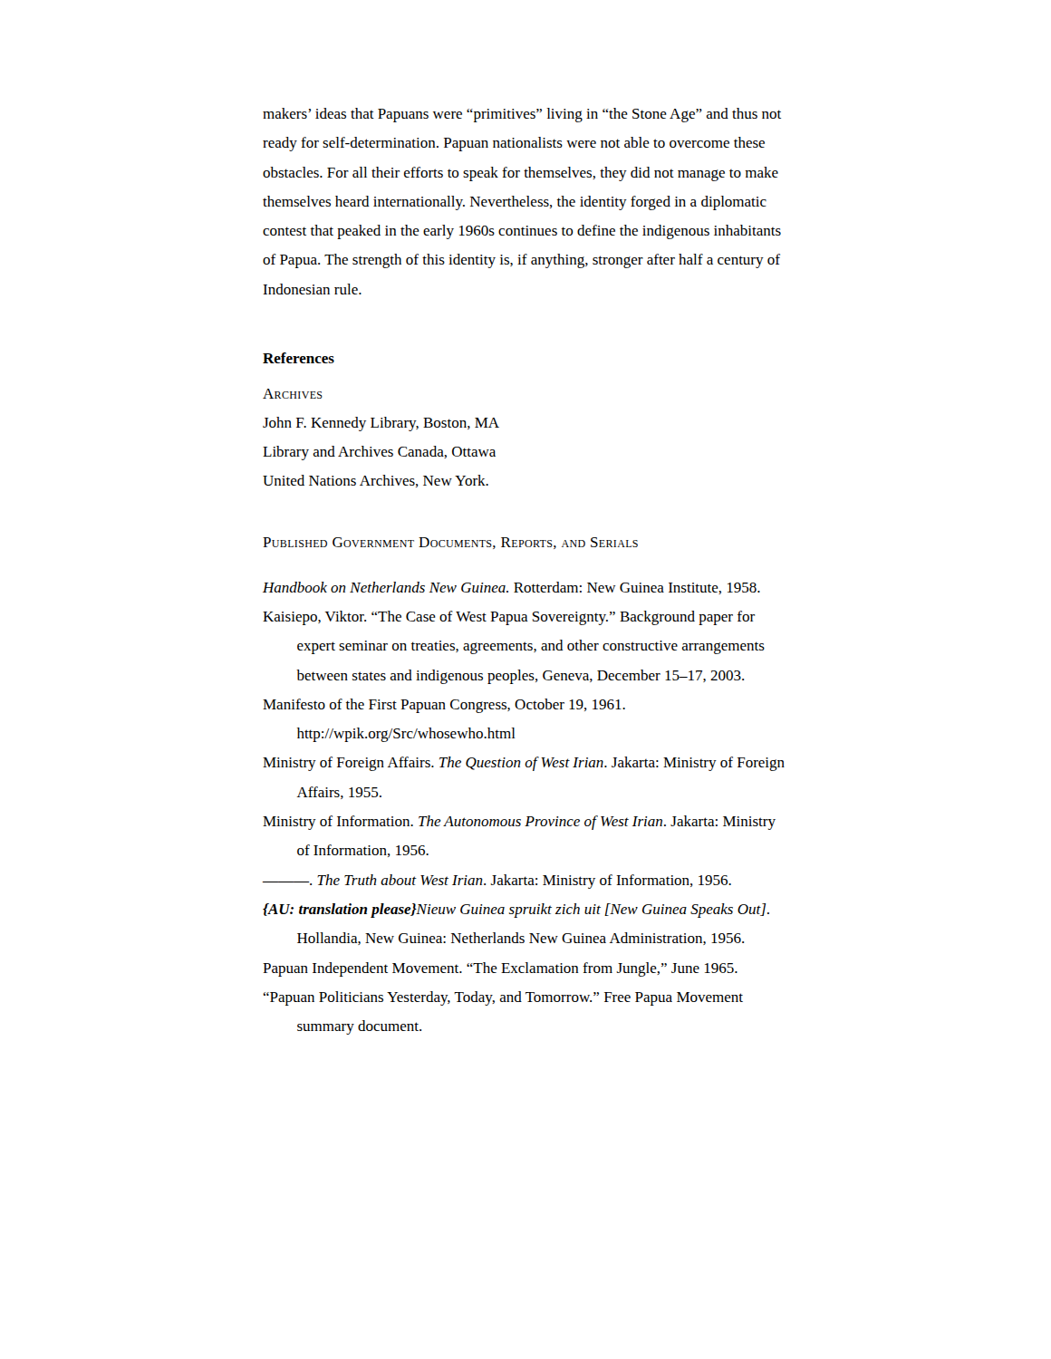makers’ ideas that Papuans were “primitives” living in “the Stone Age” and thus not ready for self-determination. Papuan nationalists were not able to overcome these obstacles. For all their efforts to speak for themselves, they did not manage to make themselves heard internationally. Nevertheless, the identity forged in a diplomatic contest that peaked in the early 1960s continues to define the indigenous inhabitants of Papua. The strength of this identity is, if anything, stronger after half a century of Indonesian rule.
References
Archives
John F. Kennedy Library, Boston, MA
Library and Archives Canada, Ottawa
United Nations Archives, New York.
Published Government Documents, Reports, and Serials
Handbook on Netherlands New Guinea. Rotterdam: New Guinea Institute, 1958.
Kaisiepo, Viktor. “The Case of West Papua Sovereignty.” Background paper for expert seminar on treaties, agreements, and other constructive arrangements between states and indigenous peoples, Geneva, December 15–17, 2003.
Manifesto of the First Papuan Congress, October 19, 1961. http://wpik.org/Src/whosewho.html
Ministry of Foreign Affairs. The Question of West Irian. Jakarta: Ministry of Foreign Affairs, 1955.
Ministry of Information. The Autonomous Province of West Irian. Jakarta: Ministry of Information, 1956.
———. The Truth about West Irian. Jakarta: Ministry of Information, 1956.
{AU: translation please}Nieuw Guinea spruikt zich uit [New Guinea Speaks Out]. Hollandia, New Guinea: Netherlands New Guinea Administration, 1956.
Papuan Independent Movement. “The Exclamation from Jungle,” June 1965.
“Papuan Politicians Yesterday, Today, and Tomorrow.” Free Papua Movement summary document.